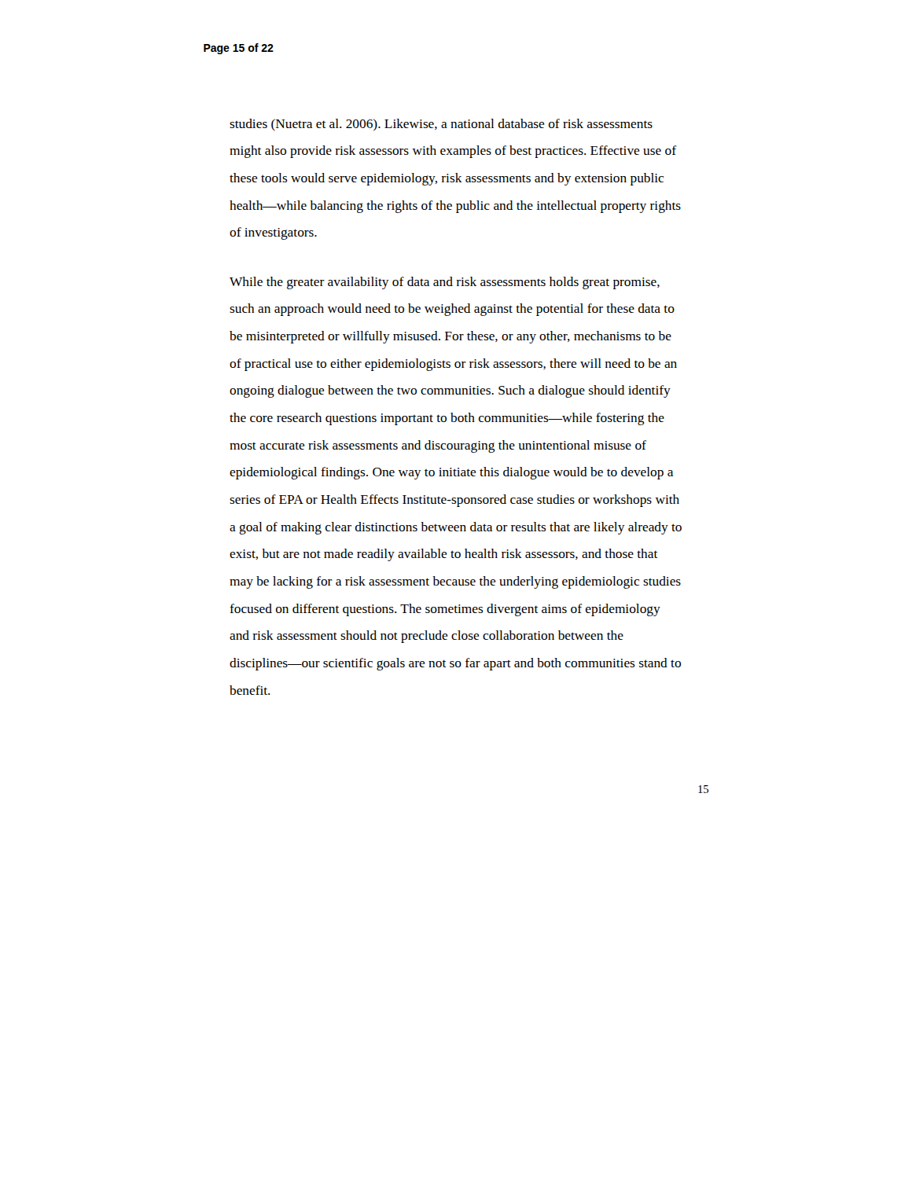Page 15 of 22
studies (Nuetra et al. 2006). Likewise, a national database of risk assessments might also provide risk assessors with examples of best practices. Effective use of these tools would serve epidemiology, risk assessments and by extension public health—while balancing the rights of the public and the intellectual property rights of investigators.
While the greater availability of data and risk assessments holds great promise, such an approach would need to be weighed against the potential for these data to be misinterpreted or willfully misused. For these, or any other, mechanisms to be of practical use to either epidemiologists or risk assessors, there will need to be an ongoing dialogue between the two communities. Such a dialogue should identify the core research questions important to both communities—while fostering the most accurate risk assessments and discouraging the unintentional misuse of epidemiological findings. One way to initiate this dialogue would be to develop a series of EPA or Health Effects Institute-sponsored case studies or workshops with a goal of making clear distinctions between data or results that are likely already to exist, but are not made readily available to health risk assessors, and those that may be lacking for a risk assessment because the underlying epidemiologic studies focused on different questions. The sometimes divergent aims of epidemiology and risk assessment should not preclude close collaboration between the disciplines—our scientific goals are not so far apart and both communities stand to benefit.
15